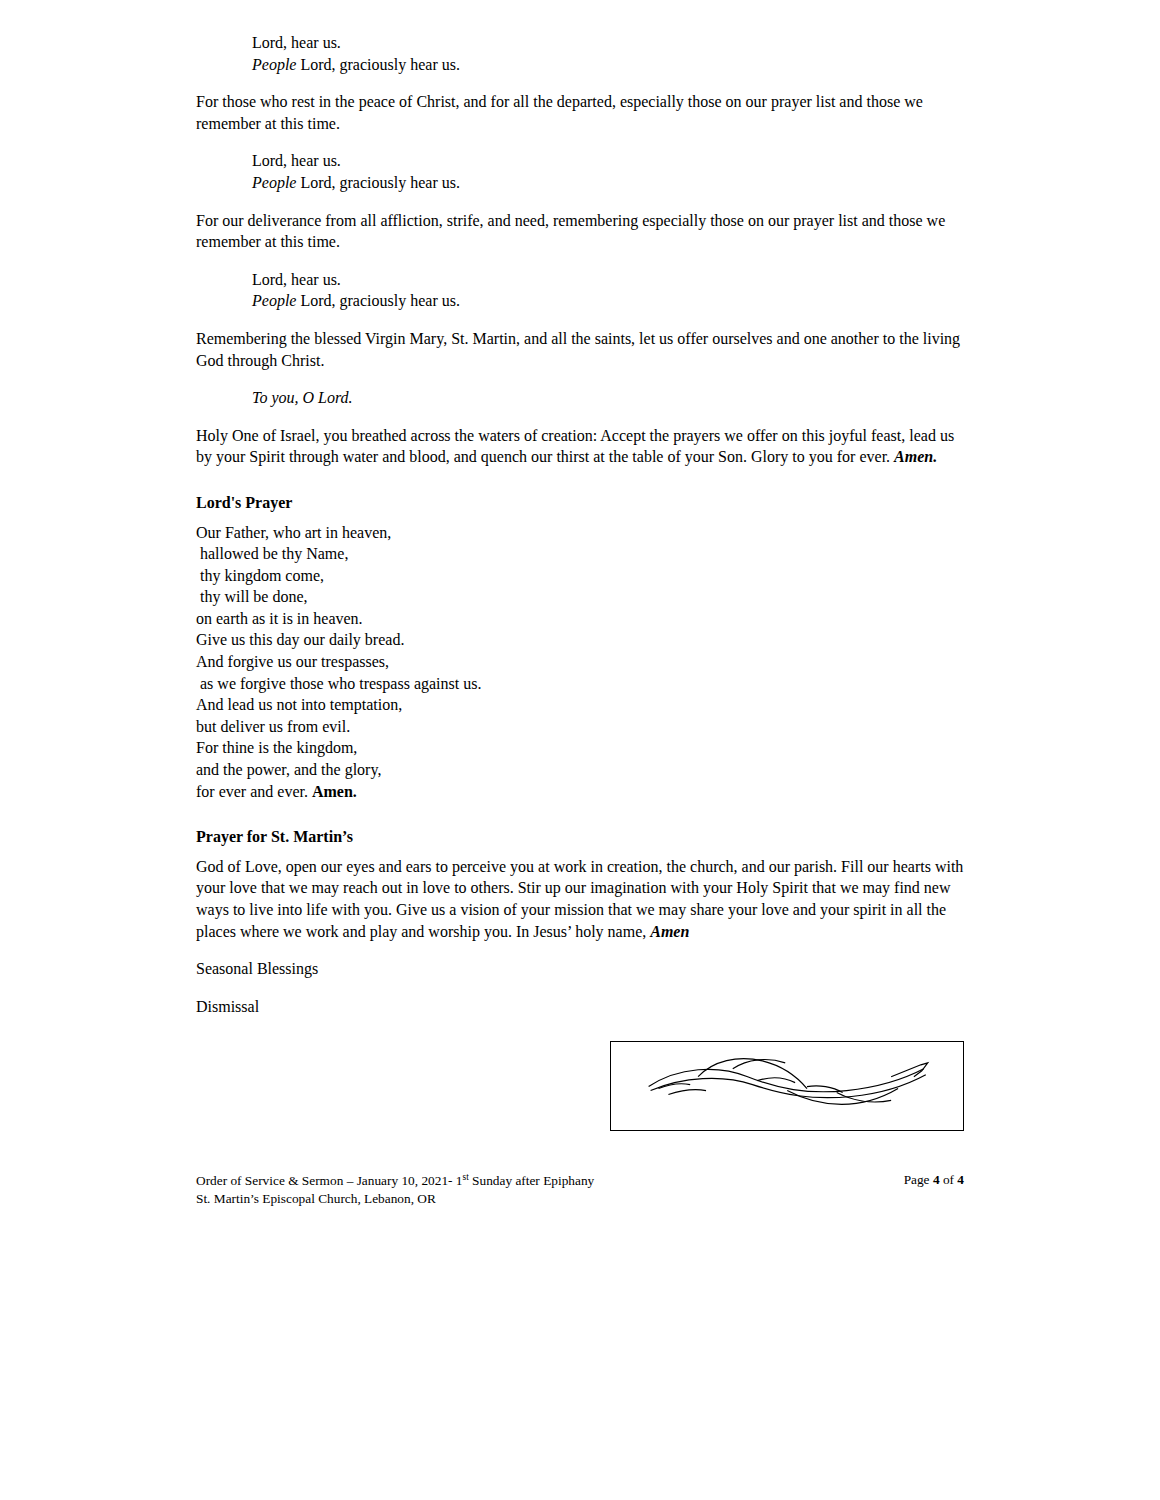Lord, hear us.
People Lord, graciously hear us.
For those who rest in the peace of Christ, and for all the departed, especially those on our prayer list and those we remember at this time.
Lord, hear us.
People Lord, graciously hear us.
For our deliverance from all affliction, strife, and need, remembering especially those on our prayer list and those we remember at this time.
Lord, hear us.
People Lord, graciously hear us.
Remembering the blessed Virgin Mary, St. Martin, and all the saints, let us offer ourselves and one another to the living God through Christ.
To you, O Lord.
Holy One of Israel, you breathed across the waters of creation: Accept the prayers we offer on this joyful feast, lead us by your Spirit through water and blood, and quench our thirst at the table of your Son. Glory to you for ever. Amen.
Lord's Prayer
Our Father, who art in heaven,
hallowed be thy Name,
thy kingdom come,
thy will be done,
on earth as it is in heaven.
Give us this day our daily bread.
And forgive us our trespasses,
as we forgive those who trespass against us.
And lead us not into temptation,
but deliver us from evil.
For thine is the kingdom,
and the power, and the glory,
for ever and ever. Amen.
Prayer for St. Martin’s
God of Love, open our eyes and ears to perceive you at work in creation, the church, and our parish. Fill our hearts with your love that we may reach out in love to others. Stir up our imagination with your Holy Spirit that we may find new ways to live into life with you. Give us a vision of your mission that we may share your love and your spirit in all the places where we work and play and worship you. In Jesus’ holy name, Amen
Seasonal Blessings
Dismissal
Order of Service & Sermon – January 10, 2021- 1st Sunday after Epiphany
St. Martin’s Episcopal Church, Lebanon, OR
Page 4 of 4